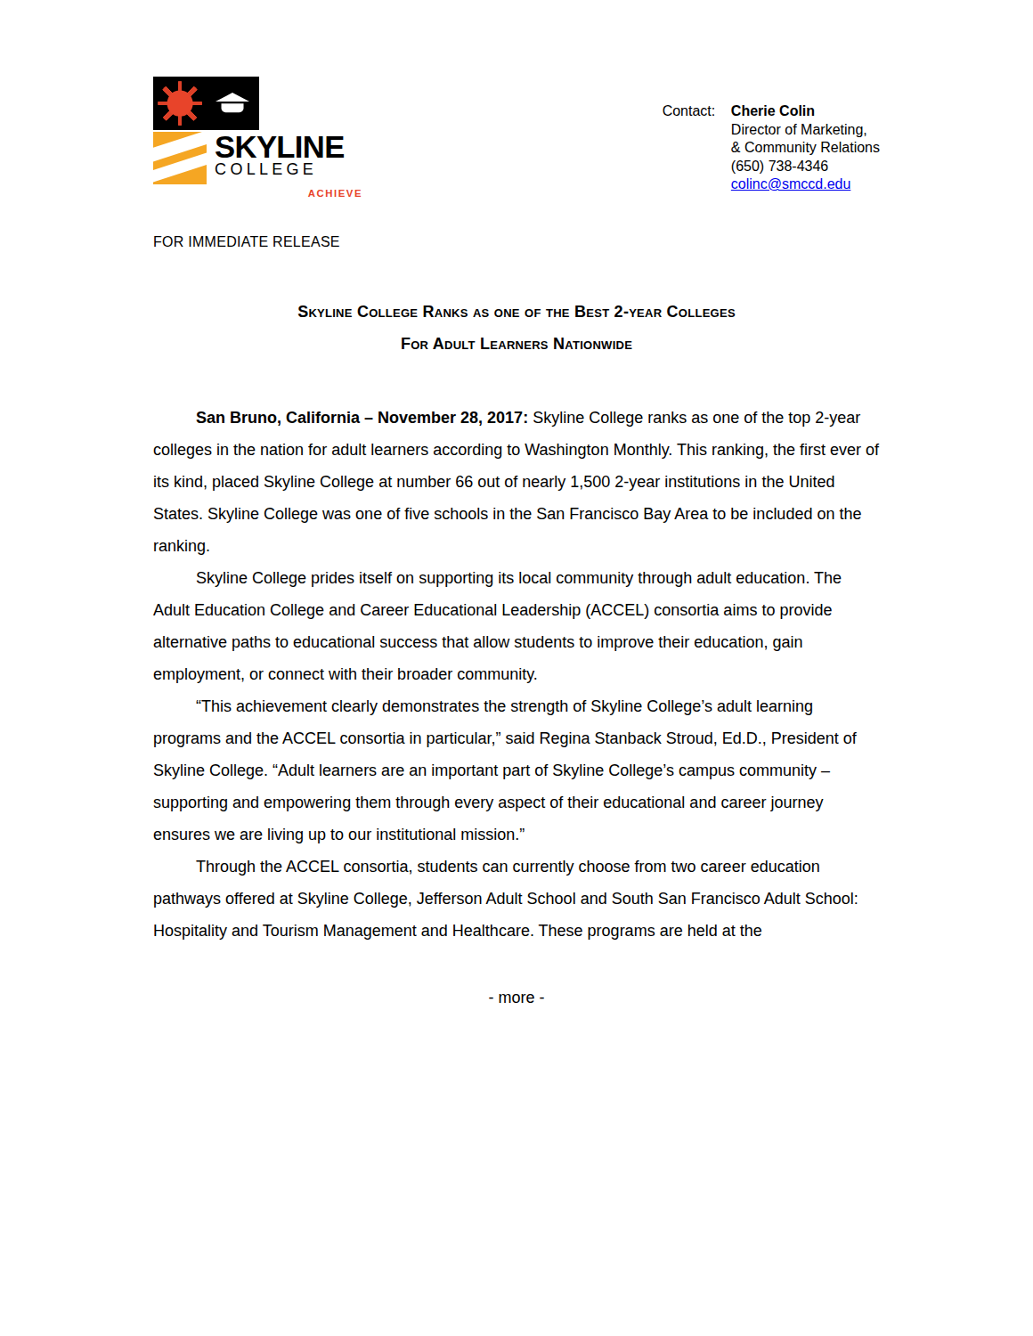SKYLINE
COLLEGE
ACHIEVE
Contact:
Cherie Colin
Director of Marketing,
& Community Relations
(650) 738-4346
colinc@smccd.edu
FOR IMMEDIATE RELEASE
Skyline College Ranks as one of the Best 2-year Colleges
For Adult Learners Nationwide
San Bruno, California – November 28, 2017: Skyline College ranks as one of the top 2-year colleges in the nation for adult learners according to Washington Monthly. This ranking, the first ever of its kind, placed Skyline College at number 66 out of nearly 1,500 2-year institutions in the United States. Skyline College was one of five schools in the San Francisco Bay Area to be included on the ranking.
Skyline College prides itself on supporting its local community through adult education. The Adult Education College and Career Educational Leadership (ACCEL) consortia aims to provide alternative paths to educational success that allow students to improve their education, gain employment, or connect with their broader community.
“This achievement clearly demonstrates the strength of Skyline College’s adult learning programs and the ACCEL consortia in particular,” said Regina Stanback Stroud, Ed.D., President of Skyline College. “Adult learners are an important part of Skyline College’s campus community – supporting and empowering them through every aspect of their educational and career journey ensures we are living up to our institutional mission.”
Through the ACCEL consortia, students can currently choose from two career education pathways offered at Skyline College, Jefferson Adult School and South San Francisco Adult School: Hospitality and Tourism Management and Healthcare. These programs are held at the
- more -